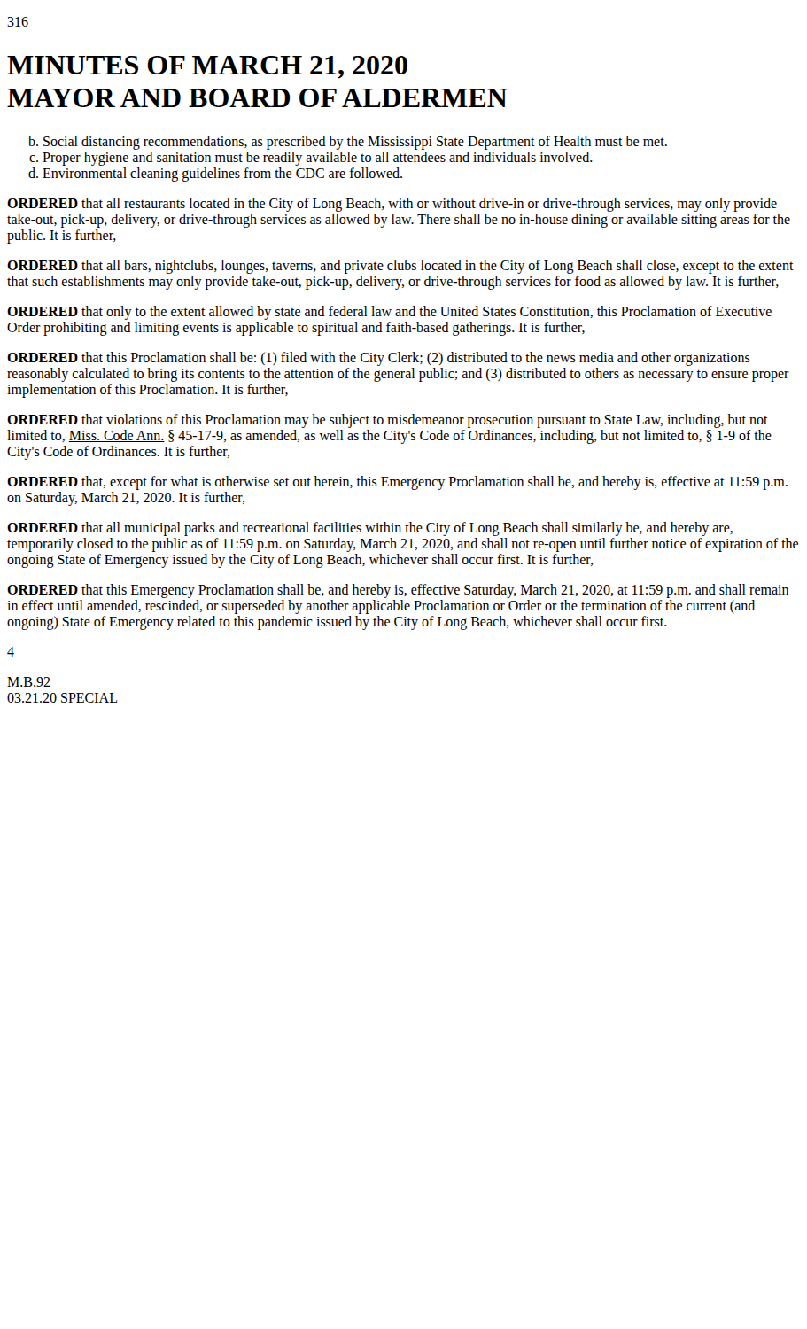316
MINUTES OF MARCH 21, 2020
MAYOR AND BOARD OF ALDERMEN
Social distancing recommendations, as prescribed by the Mississippi State Department of Health must be met.
Proper hygiene and sanitation must be readily available to all attendees and individuals involved.
Environmental cleaning guidelines from the CDC are followed.
ORDERED that all restaurants located in the City of Long Beach, with or without drive-in or drive-through services, may only provide take-out, pick-up, delivery, or drive-through services as allowed by law. There shall be no in-house dining or available sitting areas for the public. It is further,
ORDERED that all bars, nightclubs, lounges, taverns, and private clubs located in the City of Long Beach shall close, except to the extent that such establishments may only provide take-out, pick-up, delivery, or drive-through services for food as allowed by law. It is further,
ORDERED that only to the extent allowed by state and federal law and the United States Constitution, this Proclamation of Executive Order prohibiting and limiting events is applicable to spiritual and faith-based gatherings. It is further,
ORDERED that this Proclamation shall be: (1) filed with the City Clerk; (2) distributed to the news media and other organizations reasonably calculated to bring its contents to the attention of the general public; and (3) distributed to others as necessary to ensure proper implementation of this Proclamation. It is further,
ORDERED that violations of this Proclamation may be subject to misdemeanor prosecution pursuant to State Law, including, but not limited to, Miss. Code Ann. § 45-17-9, as amended, as well as the City's Code of Ordinances, including, but not limited to, § 1-9 of the City's Code of Ordinances. It is further,
ORDERED that, except for what is otherwise set out herein, this Emergency Proclamation shall be, and hereby is, effective at 11:59 p.m. on Saturday, March 21, 2020. It is further,
ORDERED that all municipal parks and recreational facilities within the City of Long Beach shall similarly be, and hereby are, temporarily closed to the public as of 11:59 p.m. on Saturday, March 21, 2020, and shall not re-open until further notice of expiration of the ongoing State of Emergency issued by the City of Long Beach, whichever shall occur first. It is further,
ORDERED that this Emergency Proclamation shall be, and hereby is, effective Saturday, March 21, 2020, at 11:59 p.m. and shall remain in effect until amended, rescinded, or superseded by another applicable Proclamation or Order or the termination of the current (and ongoing) State of Emergency related to this pandemic issued by the City of Long Beach, whichever shall occur first.
4
M.B.92
03.21.20 SPECIAL